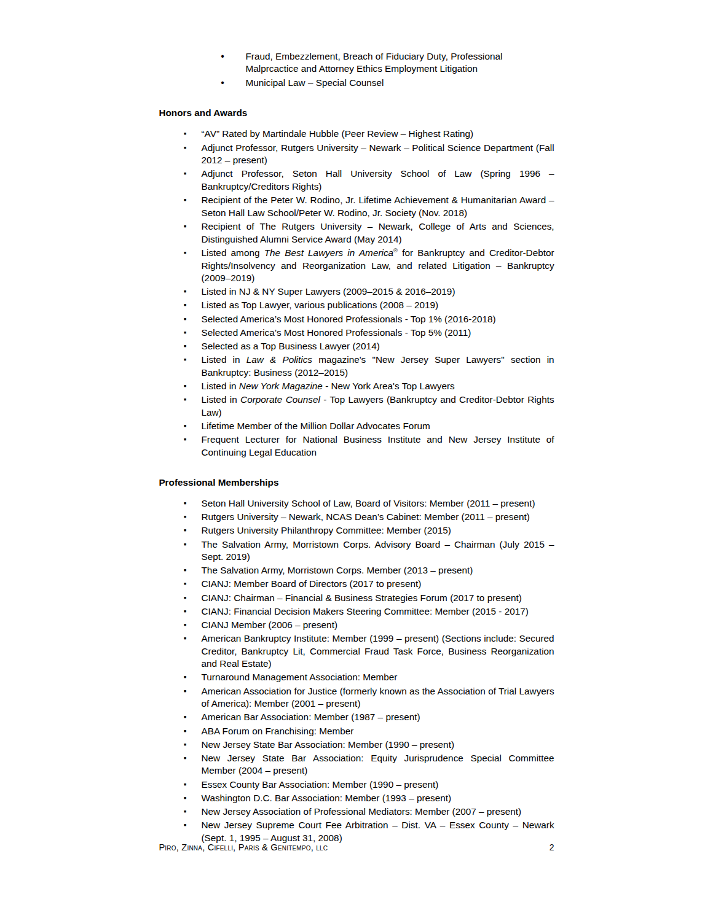Fraud, Embezzlement, Breach of Fiduciary Duty, Professional Malprcactice and Attorney Ethics Employment Litigation
Municipal Law – Special Counsel
Honors and Awards
“AV” Rated by Martindale Hubble (Peer Review – Highest Rating)
Adjunct Professor, Rutgers University – Newark – Political Science Department (Fall 2012 – present)
Adjunct Professor, Seton Hall University School of Law (Spring 1996 – Bankruptcy/Creditors Rights)
Recipient of the Peter W. Rodino, Jr. Lifetime Achievement & Humanitarian Award – Seton Hall Law School/Peter W. Rodino, Jr. Society (Nov. 2018)
Recipient of The Rutgers University – Newark, College of Arts and Sciences, Distinguished Alumni Service Award (May 2014)
Listed among The Best Lawyers in America® for Bankruptcy and Creditor-Debtor Rights/Insolvency and Reorganization Law, and related Litigation – Bankruptcy (2009–2019)
Listed in NJ & NY Super Lawyers (2009–2015 & 2016–2019)
Listed as Top Lawyer, various publications (2008 – 2019)
Selected America’s Most Honored Professionals - Top 1% (2016-2018)
Selected America’s Most Honored Professionals - Top 5% (2011)
Selected as a Top Business Lawyer (2014)
Listed in Law & Politics magazine's "New Jersey Super Lawyers" section in Bankruptcy: Business (2012–2015)
Listed in New York Magazine - New York Area's Top Lawyers
Listed in Corporate Counsel - Top Lawyers (Bankruptcy and Creditor-Debtor Rights Law)
Lifetime Member of the Million Dollar Advocates Forum
Frequent Lecturer for National Business Institute and New Jersey Institute of Continuing Legal Education
Professional Memberships
Seton Hall University School of Law, Board of Visitors: Member (2011 – present)
Rutgers University – Newark, NCAS Dean’s Cabinet: Member (2011 – present)
Rutgers University Philanthropy Committee: Member (2015)
The Salvation Army, Morristown Corps. Advisory Board – Chairman (July 2015 – Sept. 2019)
The Salvation Army, Morristown Corps. Member (2013 – present)
CIANJ: Member Board of Directors (2017 to present)
CIANJ: Chairman – Financial & Business Strategies Forum (2017 to present)
CIANJ: Financial Decision Makers Steering Committee: Member (2015 - 2017)
CIANJ Member (2006 – present)
American Bankruptcy Institute: Member (1999 – present) (Sections include: Secured Creditor, Bankruptcy Lit, Commercial Fraud Task Force, Business Reorganization and Real Estate)
Turnaround Management Association: Member
American Association for Justice (formerly known as the Association of Trial Lawyers of America): Member (2001 – present)
American Bar Association: Member (1987 – present)
ABA Forum on Franchising: Member
New Jersey State Bar Association: Member (1990 – present)
New Jersey State Bar Association: Equity Jurisprudence Special Committee Member (2004 – present)
Essex County Bar Association: Member (1990 – present)
Washington D.C. Bar Association: Member (1993 – present)
New Jersey Association of Professional Mediators: Member (2007 – present)
New Jersey Supreme Court Fee Arbitration – Dist. VA – Essex County – Newark (Sept. 1, 1995 – August 31, 2008)
Piro, Zinna, Cifelli, Paris & Genitempo, llc 2